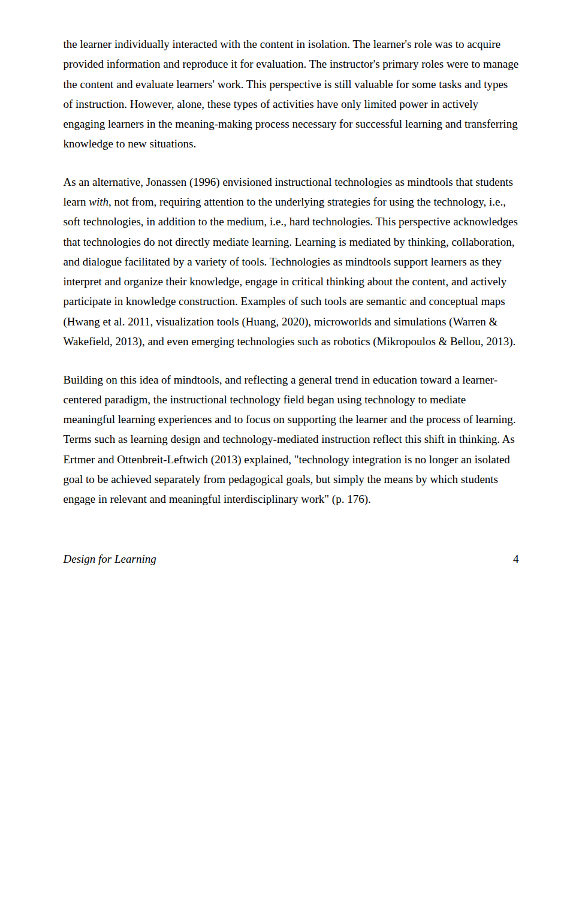the learner individually interacted with the content in isolation. The learner's role was to acquire provided information and reproduce it for evaluation. The instructor's primary roles were to manage the content and evaluate learners' work. This perspective is still valuable for some tasks and types of instruction. However, alone, these types of activities have only limited power in actively engaging learners in the meaning-making process necessary for successful learning and transferring knowledge to new situations.
As an alternative, Jonassen (1996) envisioned instructional technologies as mindtools that students learn with, not from, requiring attention to the underlying strategies for using the technology, i.e., soft technologies, in addition to the medium, i.e., hard technologies. This perspective acknowledges that technologies do not directly mediate learning. Learning is mediated by thinking, collaboration, and dialogue facilitated by a variety of tools. Technologies as mindtools support learners as they interpret and organize their knowledge, engage in critical thinking about the content, and actively participate in knowledge construction. Examples of such tools are semantic and conceptual maps (Hwang et al. 2011, visualization tools (Huang, 2020), microworlds and simulations (Warren & Wakefield, 2013), and even emerging technologies such as robotics (Mikropoulos & Bellou, 2013).
Building on this idea of mindtools, and reflecting a general trend in education toward a learner-centered paradigm, the instructional technology field began using technology to mediate meaningful learning experiences and to focus on supporting the learner and the process of learning. Terms such as learning design and technology-mediated instruction reflect this shift in thinking. As Ertmer and Ottenbreit-Leftwich (2013) explained, "technology integration is no longer an isolated goal to be achieved separately from pedagogical goals, but simply the means by which students engage in relevant and meaningful interdisciplinary work" (p. 176).
Design for Learning 4